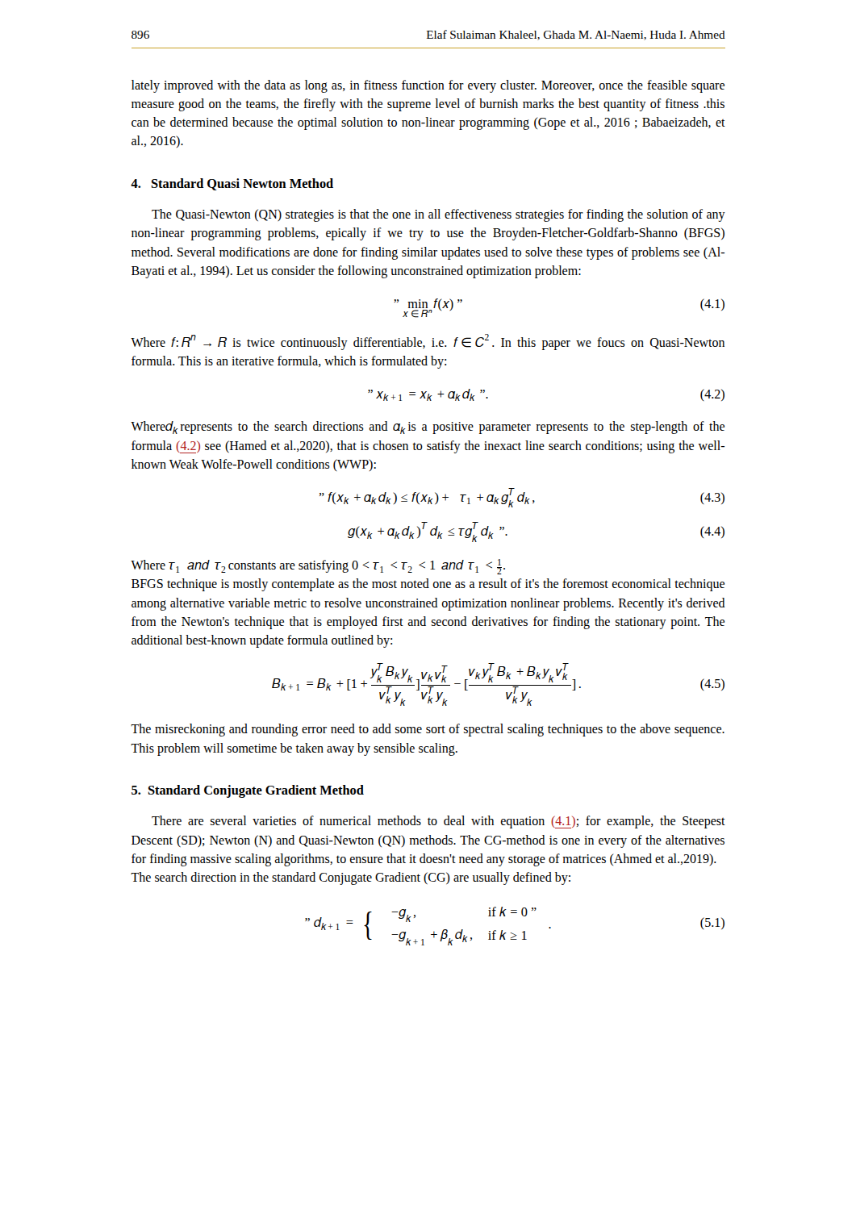896 Elaf Sulaiman Khaleel, Ghada M. Al-Naemi, Huda I. Ahmed
lately improved with the data as long as, in fitness function for every cluster. Moreover, once the feasible square measure good on the teams, the firefly with the supreme level of burnish marks the best quantity of fitness .this can be determined because the optimal solution to non-linear programming (Gope et al., 2016 ; Babaeizadeh, et al., 2016).
4. Standard Quasi Newton Method
The Quasi-Newton (QN) strategies is that the one in all effectiveness strategies for finding the solution of any non-linear programming problems, epically if we try to use the Broyden-Fletcher-Goldfarb-Shanno (BFGS) method. Several modifications are done for finding similar updates used to solve these types of problems see (Al-Bayati et al., 1994). Let us consider the following unconstrained optimization problem:
” min x∈Rn f(x) ” (4.1)
Where f:Rn→R is twice continuously differentiable, i.e. f∈C2. In this paper we foucs on Quasi-Newton formula. This is an iterative formula, which is formulated by:
” xk+1 = xk + αk dk ”. (4.2)
Wheredkrepresents to the search directions and αkis a positive parameter represents to the step-length of the formula (4.2) see (Hamed et al.,2020), that is chosen to satisfy the inexact line search conditions; using the well-known Weak Wolfe-Powell conditions (WWP):
” f(xk+αkdk) ≤ f(xk) + τ1 + αk gkT dk , (4.3)
g(xk+αkdk)T dk ≤ τ gkT dk ”. (4.4)
Where τ1andτ2constants are satisfying 0<τ1<τ2<1andτ1<12.
BFGS technique is mostly contemplate as the most noted one as a result of it's the foremost economical technique among alternative variable metric to resolve unconstrained optimization nonlinear problems. Recently it's derived from the Newton's technique that is employed first and second derivatives for finding the stationary point. The additional best-known update formula outlined by:
Bk+1 = Bk + [ 1+ ykTBkyk vkTyk ] vkvkT vkTyk − [ vkykTBk+BkykvkT vkTyk ] . (4.5)
The misreckoning and rounding error need to add some sort of spectral scaling techniques to the above sequence. This problem will sometime be taken away by sensible scaling.
5. Standard Conjugate Gradient Method
There are several varieties of numerical methods to deal with equation (4.1); for example, the Steepest Descent (SD); Newton (N) and Quasi-Newton (QN) methods. The CG-method is one in every of the alternatives for finding massive scaling algorithms, to ensure that it doesn't need any storage of matrices (Ahmed et al.,2019).
The search direction in the standard Conjugate Gradient (CG) are usually defined by:
” dk+1 = {
| − g k , | if k = 0 ” |
| − g k + 1 + β k d k , | if k ≥ 1 |
. (5.1)